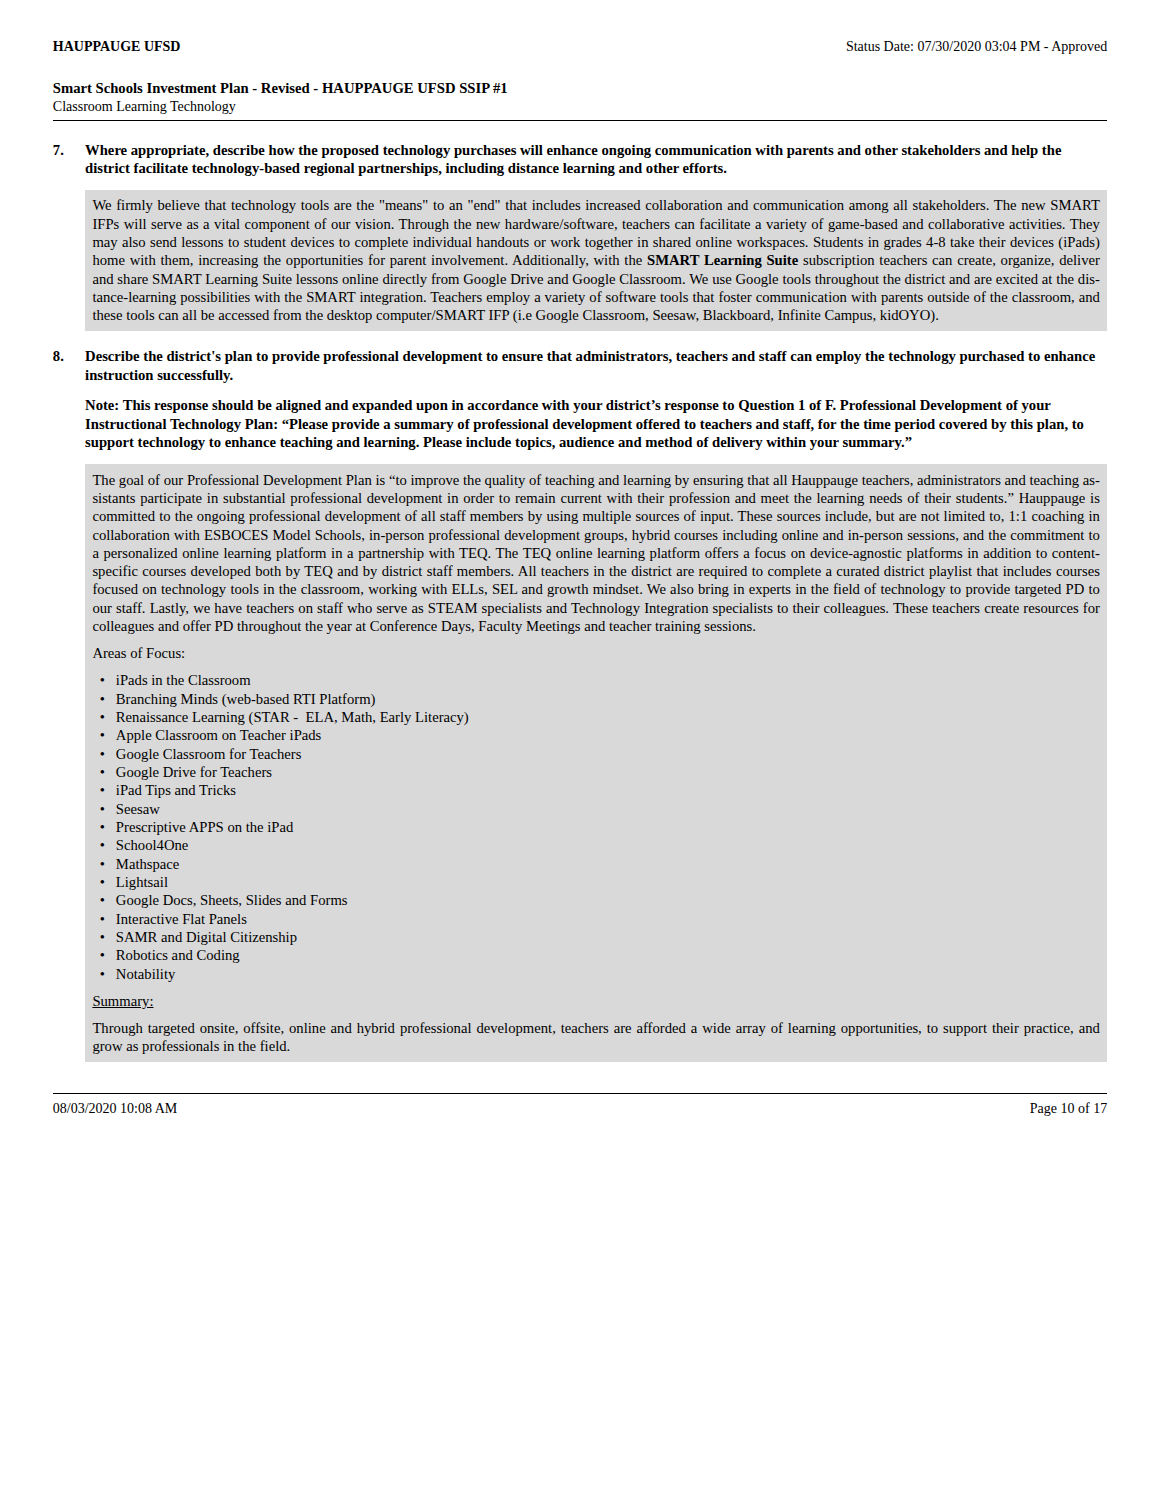HAUPPAUGE UFSD
Status Date: 07/30/2020 03:04 PM - Approved
Smart Schools Investment Plan - Revised - HAUPPAUGE UFSD SSIP #1
Classroom Learning Technology
7.
Where appropriate, describe how the proposed technology purchases will enhance ongoing communication with parents and other stakeholders and help the district facilitate technology-based regional partnerships, including distance learning and other efforts.
We firmly believe that technology tools are the "means" to an "end" that includes increased collaboration and communication among all stakeholders. The new SMART IFPs will serve as a vital component of our vision. Through the new hardware/software, teachers can facilitate a variety of game-based and collaborative activities. They may also send lessons to student devices to complete individual handouts or work together in shared online workspaces. Students in grades 4-8 take their devices (iPads) home with them, increasing the opportunities for parent involvement. Additionally, with the SMART Learning Suite subscription teachers can create, organize, deliver and share SMART Learning Suite lessons online directly from Google Drive and Google Classroom. We use Google tools throughout the district and are excited at the distance-learning possibilities with the SMART integration. Teachers employ a variety of software tools that foster communication with parents outside of the classroom, and these tools can all be accessed from the desktop computer/SMART IFP (i.e Google Classroom, Seesaw, Blackboard, Infinite Campus, kidOYO).
8.
Describe the district's plan to provide professional development to ensure that administrators, teachers and staff can employ the technology purchased to enhance instruction successfully.
Note: This response should be aligned and expanded upon in accordance with your district’s response to Question 1 of F. Professional Development of your Instructional Technology Plan: “Please provide a summary of professional development offered to teachers and staff, for the time period covered by this plan, to support technology to enhance teaching and learning. Please include topics, audience and method of delivery within your summary.”
The goal of our Professional Development Plan is “to improve the quality of teaching and learning by ensuring that all Hauppauge teachers, administrators and teaching assistants participate in substantial professional development in order to remain current with their profession and meet the learning needs of their students.” Hauppauge is committed to the ongoing professional development of all staff members by using multiple sources of input. These sources include, but are not limited to, 1:1 coaching in collaboration with ESBOCES Model Schools, in-person professional development groups, hybrid courses including online and in-person sessions, and the commitment to a personalized online learning platform in a partnership with TEQ. The TEQ online learning platform offers a focus on device-agnostic platforms in addition to content-specific courses developed both by TEQ and by district staff members. All teachers in the district are required to complete a curated district playlist that includes courses focused on technology tools in the classroom, working with ELLs, SEL and growth mindset. We also bring in experts in the field of technology to provide targeted PD to our staff. Lastly, we have teachers on staff who serve as STEAM specialists and Technology Integration specialists to their colleagues. These teachers create resources for colleagues and offer PD throughout the year at Conference Days, Faculty Meetings and teacher training sessions.
Areas of Focus:
iPads in the Classroom
Branching Minds (web-based RTI Platform)
Renaissance Learning (STAR - ELA, Math, Early Literacy)
Apple Classroom on Teacher iPads
Google Classroom for Teachers
Google Drive for Teachers
iPad Tips and Tricks
Seesaw
Prescriptive APPS on the iPad
School4One
Mathspace
Lightsail
Google Docs, Sheets, Slides and Forms
Interactive Flat Panels
SAMR and Digital Citizenship
Robotics and Coding
Notability
Summary:
Through targeted onsite, offsite, online and hybrid professional development, teachers are afforded a wide array of learning opportunities, to support their practice, and grow as professionals in the field.
08/03/2020 10:08 AM
Page 10 of 17